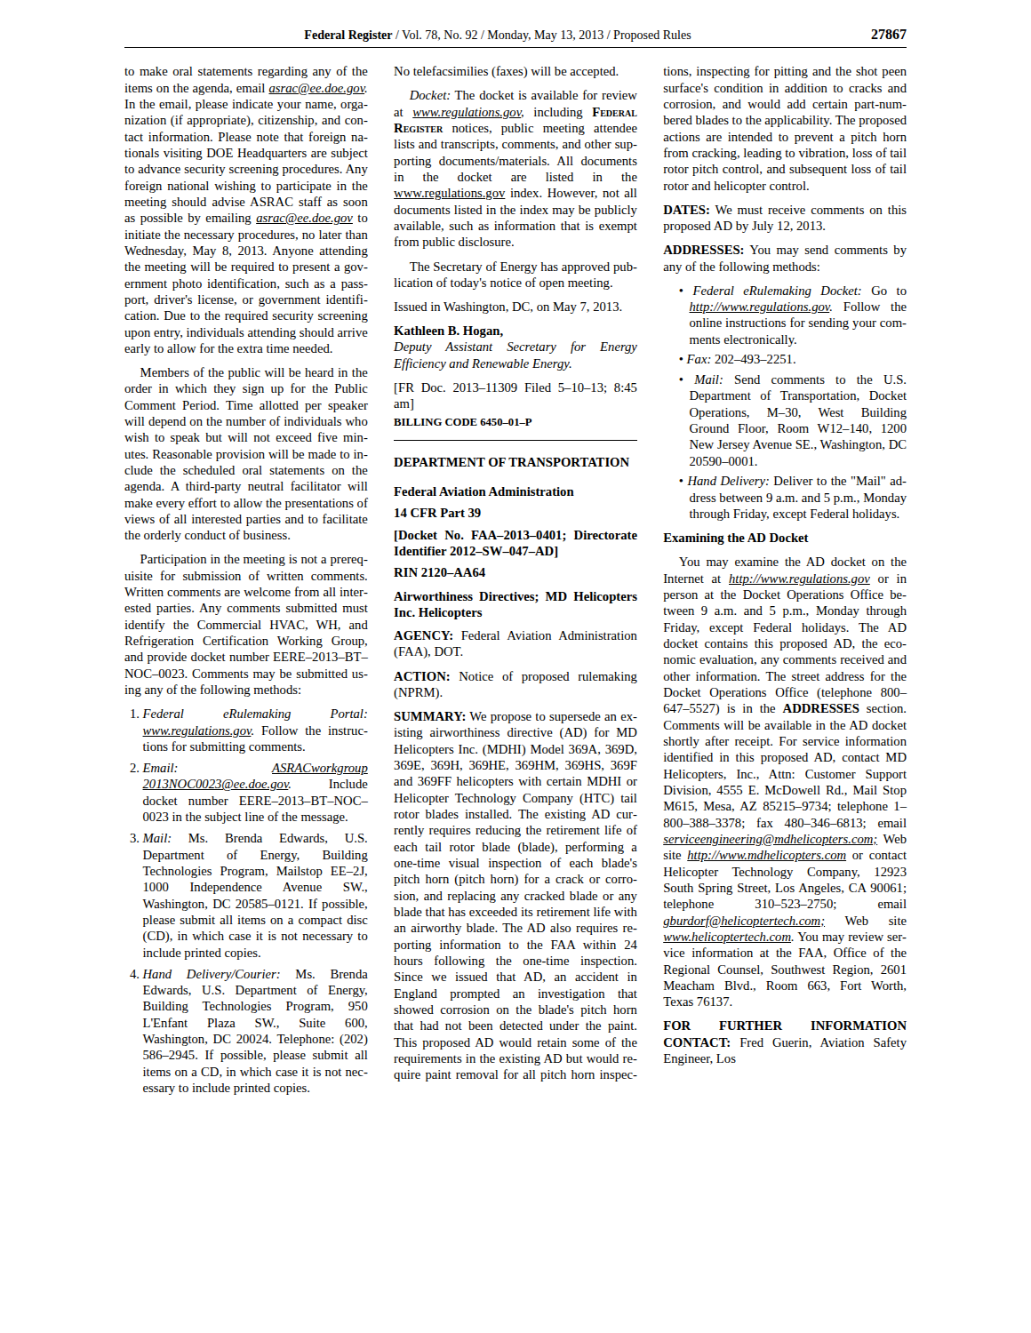Federal Register / Vol. 78, No. 92 / Monday, May 13, 2013 / Proposed Rules
27867
to make oral statements regarding any of the items on the agenda, email asrac@ee.doe.gov. In the email, please indicate your name, organization (if appropriate), citizenship, and contact information. Please note that foreign nationals visiting DOE Headquarters are subject to advance security screening procedures. Any foreign national wishing to participate in the meeting should advise ASRAC staff as soon as possible by emailing asrac@ee.doe.gov to initiate the necessary procedures, no later than Wednesday, May 8, 2013. Anyone attending the meeting will be required to present a government photo identification, such as a passport, driver's license, or government identification. Due to the required security screening upon entry, individuals attending should arrive early to allow for the extra time needed.
Members of the public will be heard in the order in which they sign up for the Public Comment Period. Time allotted per speaker will depend on the number of individuals who wish to speak but will not exceed five minutes. Reasonable provision will be made to include the scheduled oral statements on the agenda. A third-party neutral facilitator will make every effort to allow the presentations of views of all interested parties and to facilitate the orderly conduct of business.
Participation in the meeting is not a prerequisite for submission of written comments. Written comments are welcome from all interested parties. Any comments submitted must identify the Commercial HVAC, WH, and Refrigeration Certification Working Group, and provide docket number EERE–2013–BT–NOC–0023. Comments may be submitted using any of the following methods:
Federal eRulemaking Portal: www.regulations.gov. Follow the instructions for submitting comments.
Email: ASRACworkgroup 2013NOC0023@ee.doe.gov. Include docket number EERE–2013–BT–NOC–0023 in the subject line of the message.
Mail: Ms. Brenda Edwards, U.S. Department of Energy, Building Technologies Program, Mailstop EE–2J, 1000 Independence Avenue SW., Washington, DC 20585–0121. If possible, please submit all items on a compact disc (CD), in which case it is not necessary to include printed copies.
Hand Delivery/Courier: Ms. Brenda Edwards, U.S. Department of Energy, Building Technologies Program, 950 L'Enfant Plaza SW., Suite 600, Washington, DC 20024. Telephone: (202) 586–2945. If possible, please submit all items on a CD, in which case it is not necessary to include printed copies.
No telefacsimilies (faxes) will be accepted.
Docket: The docket is available for review at www.regulations.gov, including Federal Register notices, public meeting attendee lists and transcripts, comments, and other supporting documents/materials. All documents in the docket are listed in the www.regulations.gov index. However, not all documents listed in the index may be publicly available, such as information that is exempt from public disclosure.
The Secretary of Energy has approved publication of today's notice of open meeting.
Issued in Washington, DC, on May 7, 2013.
Kathleen B. Hogan,
Deputy Assistant Secretary for Energy Efficiency and Renewable Energy.
[FR Doc. 2013–11309 Filed 5–10–13; 8:45 am]
BILLING CODE 6450–01–P
DEPARTMENT OF TRANSPORTATION
Federal Aviation Administration
14 CFR Part 39
[Docket No. FAA–2013–0401; Directorate Identifier 2012–SW–047–AD]
RIN 2120–AA64
Airworthiness Directives; MD Helicopters Inc. Helicopters
AGENCY: Federal Aviation Administration (FAA), DOT.
ACTION: Notice of proposed rulemaking (NPRM).
SUMMARY: We propose to supersede an existing airworthiness directive (AD) for MD Helicopters Inc. (MDHI) Model 369A, 369D, 369E, 369H, 369HE, 369HM, 369HS, 369F and 369FF helicopters with certain MDHI or Helicopter Technology Company (HTC) tail rotor blades installed. The existing AD currently requires reducing the retirement life of each tail rotor blade (blade), performing a one-time visual inspection of each blade's pitch horn (pitch horn) for a crack or corrosion, and replacing any cracked blade or any blade that has exceeded its retirement life with an airworthy blade. The AD also requires reporting information to the FAA within 24 hours following the one-time inspection. Since we issued that AD, an accident in England prompted an investigation that showed corrosion on the blade's pitch horn that had not been detected under the paint. This proposed AD would retain some of the requirements in the existing AD but would require paint removal for all pitch horn inspections, inspecting for pitting and the shot peen surface's condition in addition to cracks and corrosion, and would add certain part-numbered blades to the applicability. The proposed actions are intended to prevent a pitch horn from cracking, leading to vibration, loss of tail rotor pitch control, and subsequent loss of tail rotor and helicopter control.
DATES: We must receive comments on this proposed AD by July 12, 2013.
ADDRESSES: You may send comments by any of the following methods:
Federal eRulemaking Docket: Go to http://www.regulations.gov. Follow the online instructions for sending your comments electronically.
Fax: 202–493–2251.
Mail: Send comments to the U.S. Department of Transportation, Docket Operations, M–30, West Building Ground Floor, Room W12–140, 1200 New Jersey Avenue SE., Washington, DC 20590–0001.
Hand Delivery: Deliver to the "Mail" address between 9 a.m. and 5 p.m., Monday through Friday, except Federal holidays.
Examining the AD Docket
You may examine the AD docket on the Internet at http://www.regulations.gov or in person at the Docket Operations Office between 9 a.m. and 5 p.m., Monday through Friday, except Federal holidays. The AD docket contains this proposed AD, the economic evaluation, any comments received and other information. The street address for the Docket Operations Office (telephone 800–647–5527) is in the ADDRESSES section. Comments will be available in the AD docket shortly after receipt. For service information identified in this proposed AD, contact MD Helicopters, Inc., Attn: Customer Support Division, 4555 E. McDowell Rd., Mail Stop M615, Mesa, AZ 85215–9734; telephone 1–800–388–3378; fax 480–346–6813; email serviceengineering@mdhelicopters.com; Web site http://www.mdhelicopters.com or contact Helicopter Technology Company, 12923 South Spring Street, Los Angeles, CA 90061; telephone 310–523–2750; email gburdorf@helicoptertech.com; Web site www.helicoptertech.com. You may review service information at the FAA, Office of the Regional Counsel, Southwest Region, 2601 Meacham Blvd., Room 663, Fort Worth, Texas 76137.
FOR FURTHER INFORMATION CONTACT: Fred Guerin, Aviation Safety Engineer, Los